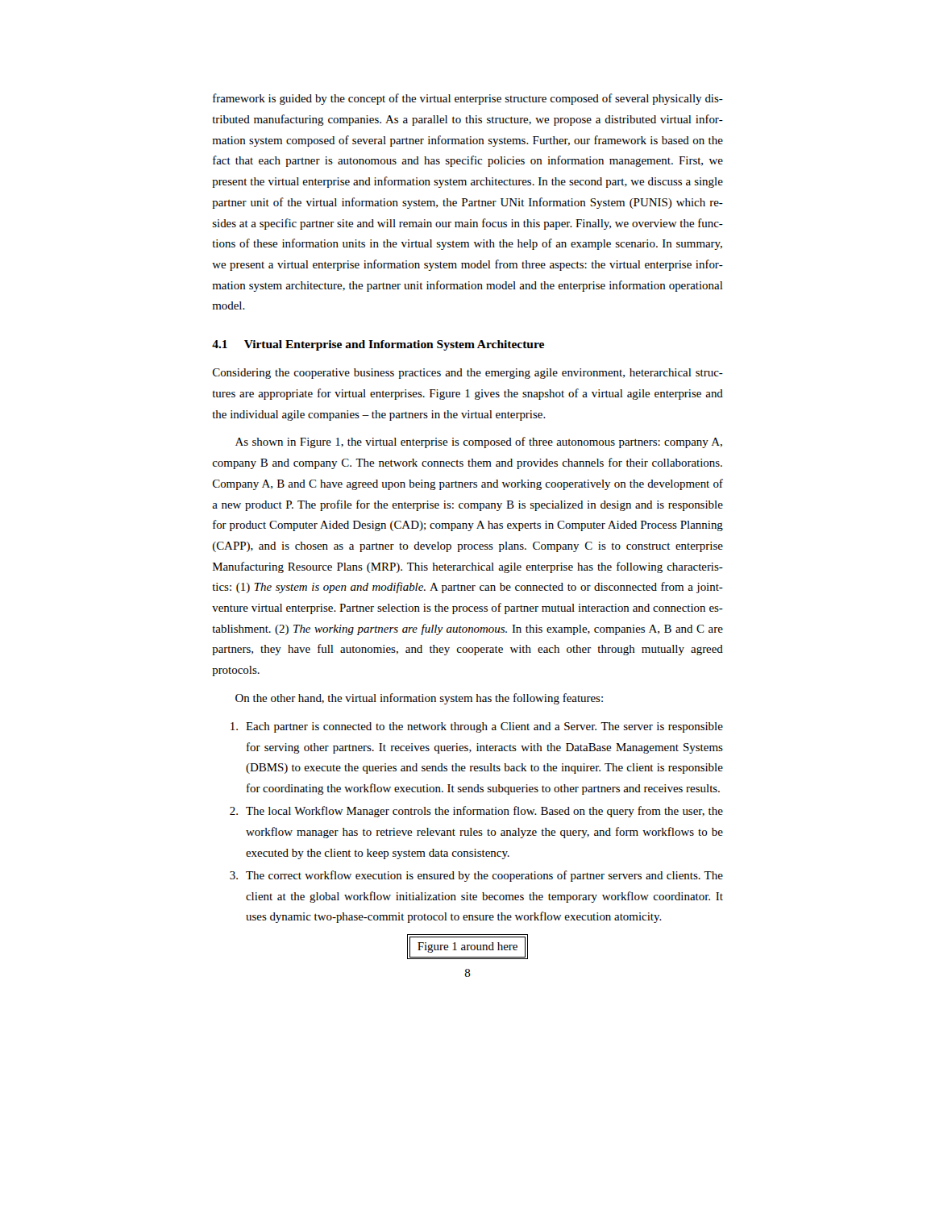framework is guided by the concept of the virtual enterprise structure composed of several physically distributed manufacturing companies. As a parallel to this structure, we propose a distributed virtual information system composed of several partner information systems. Further, our framework is based on the fact that each partner is autonomous and has specific policies on information management. First, we present the virtual enterprise and information system architectures. In the second part, we discuss a single partner unit of the virtual information system, the Partner UNit Information System (PUNIS) which resides at a specific partner site and will remain our main focus in this paper. Finally, we overview the functions of these information units in the virtual system with the help of an example scenario. In summary, we present a virtual enterprise information system model from three aspects: the virtual enterprise information system architecture, the partner unit information model and the enterprise information operational model.
4.1 Virtual Enterprise and Information System Architecture
Considering the cooperative business practices and the emerging agile environment, heterarchical structures are appropriate for virtual enterprises. Figure 1 gives the snapshot of a virtual agile enterprise and the individual agile companies – the partners in the virtual enterprise.
As shown in Figure 1, the virtual enterprise is composed of three autonomous partners: company A, company B and company C. The network connects them and provides channels for their collaborations. Company A, B and C have agreed upon being partners and working cooperatively on the development of a new product P. The profile for the enterprise is: company B is specialized in design and is responsible for product Computer Aided Design (CAD); company A has experts in Computer Aided Process Planning (CAPP), and is chosen as a partner to develop process plans. Company C is to construct enterprise Manufacturing Resource Plans (MRP). This heterarchical agile enterprise has the following characteristics: (1) The system is open and modifiable. A partner can be connected to or disconnected from a joint-venture virtual enterprise. Partner selection is the process of partner mutual interaction and connection establishment. (2) The working partners are fully autonomous. In this example, companies A, B and C are partners, they have full autonomies, and they cooperate with each other through mutually agreed protocols.
On the other hand, the virtual information system has the following features:
Each partner is connected to the network through a Client and a Server. The server is responsible for serving other partners. It receives queries, interacts with the DataBase Management Systems (DBMS) to execute the queries and sends the results back to the inquirer. The client is responsible for coordinating the workflow execution. It sends subqueries to other partners and receives results.
The local Workflow Manager controls the information flow. Based on the query from the user, the workflow manager has to retrieve relevant rules to analyze the query, and form workflows to be executed by the client to keep system data consistency.
The correct workflow execution is ensured by the cooperations of partner servers and clients. The client at the global workflow initialization site becomes the temporary workflow coordinator. It uses dynamic two-phase-commit protocol to ensure the workflow execution atomicity.
Figure 1 around here
8